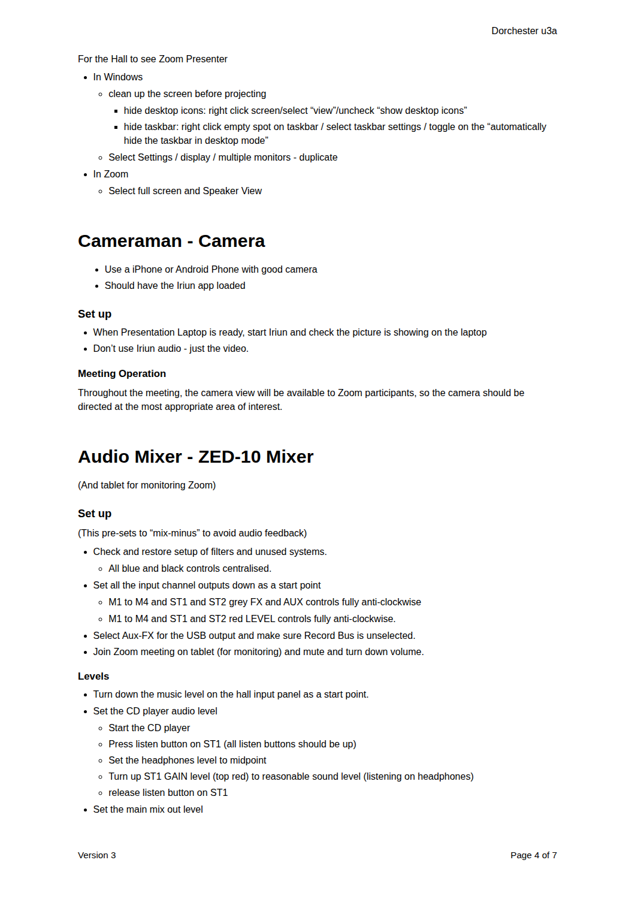Dorchester u3a
For the Hall to see Zoom Presenter
In Windows
clean up the screen before projecting
hide desktop icons: right click screen/select “view”/uncheck “show desktop icons”
hide taskbar: right click empty spot on taskbar / select taskbar settings / toggle on the “automatically hide the taskbar in desktop mode”
Select Settings / display / multiple monitors - duplicate
In Zoom
Select full screen and Speaker View
Cameraman - Camera
Use a iPhone or Android Phone with good camera
Should have the Iriun app loaded
Set up
When Presentation Laptop is ready, start Iriun and check the picture is showing on the laptop
Don’t use Iriun audio - just the video.
Meeting Operation
Throughout the meeting, the camera view will be available to Zoom participants, so the camera should be directed at the most appropriate area of interest.
Audio Mixer - ZED-10 Mixer
(And tablet for monitoring Zoom)
Set up
(This pre-sets to “mix-minus” to avoid audio feedback)
Check and restore setup of filters and unused systems.
All blue and black controls centralised.
Set all the input channel outputs down as a start point
M1 to M4 and ST1 and ST2 grey FX and AUX controls fully anti-clockwise
M1 to M4 and ST1 and ST2 red LEVEL controls fully anti-clockwise.
Select Aux-FX for the USB output and make sure Record Bus is unselected.
Join Zoom meeting on tablet (for monitoring) and mute and turn down volume.
Levels
Turn down the music level on the hall input panel as a start point.
Set the CD player audio level
Start the CD player
Press listen button on ST1 (all listen buttons should be up)
Set the headphones level to midpoint
Turn up ST1 GAIN level (top red) to reasonable sound level (listening on headphones)
release listen button on ST1
Set the main mix out level
Version 3 Page 4 of 7